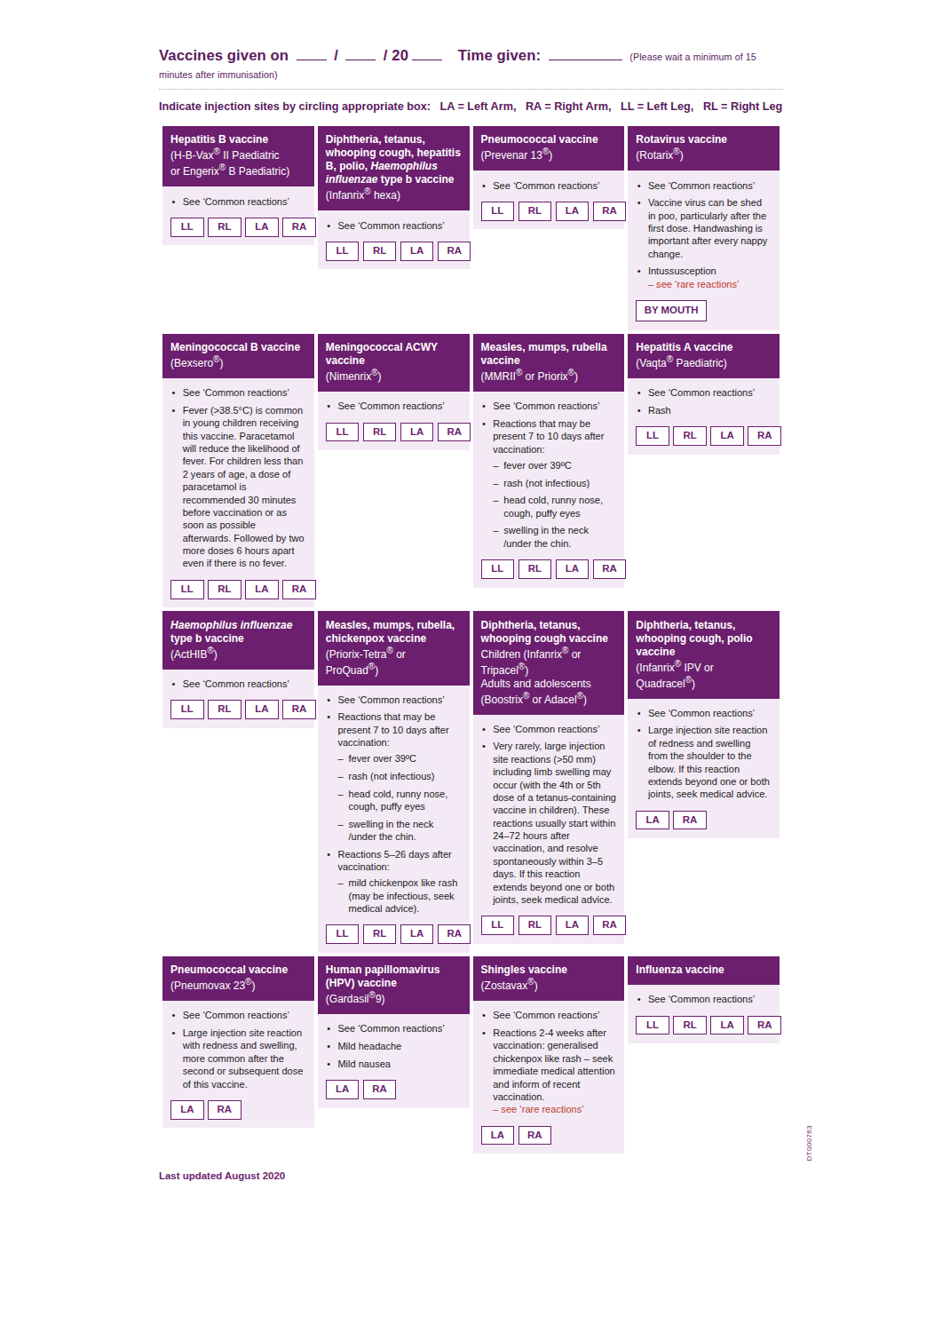Vaccines given on / / 20 Time given: (Please wait a minimum of 15 minutes after immunisation)
Indicate injection sites by circling appropriate box: LA = Left Arm, RA = Right Arm, LL = Left Leg, RL = Right Leg
| Hepatitis B vaccine (H-B-Vax ® II Paediatric or Engerix ® B Paediatric) See ‘Common reactions’ LL RL LA RA | Diphtheria, tetanus, whooping cough, hepatitis B, polio, Haemophilus influenzae type b vaccine (Infanrix ® hexa) See ‘Common reactions’ LL RL LA RA | Pneumococcal vaccine (Prevenar 13 ® ) See ‘Common reactions’ LL RL LA RA | Rotavirus vaccine (Rotarix ® ) See ‘Common reactions’ Vaccine virus can be shed in poo, particularly after the first dose. Handwashing is important after every nappy change. Intussusception – see ‘rare reactions’ BY MOUTH |
| Meningococcal B vaccine (Bexsero ® ) See ‘Common reactions’ Fever (>38.5°C) is common in young children receiving this vaccine. Paracetamol will reduce the likelihood of fever. For children less than 2 years of age, a dose of paracetamol is recommended 30 minutes before vaccination or as soon as possible afterwards. Followed by two more doses 6 hours apart even if there is no fever. LL RL LA RA | Meningococcal ACWY vaccine (Nimenrix ® ) See ‘Common reactions’ LL RL LA RA | Measles, mumps, rubella vaccine (MMRII ® or Priorix ® ) See ‘Common reactions’ Reactions that may be present 7 to 10 days after vaccination: fever over 39ºC rash (not infectious) head cold, runny nose, cough, puffy eyes swelling in the neck /under the chin. LL RL LA RA | Hepatitis A vaccine (Vaqta ® Paediatric) See ‘Common reactions’ Rash LL RL LA RA |
| Haemophilus influenzae type b vaccine (ActHIB ® ) See ‘Common reactions’ LL RL LA RA | Measles, mumps, rubella, chickenpox vaccine (Priorix-Tetra ® or ProQuad ® ) See ‘Common reactions’ Reactions that may be present 7 to 10 days after vaccination: fever over 39ºC rash (not infectious) head cold, runny nose, cough, puffy eyes swelling in the neck /under the chin. Reactions 5–26 days after vaccination: mild chickenpox like rash (may be infectious, seek medical advice). LL RL LA RA | Diphtheria, tetanus, whooping cough vaccine Children (Infanrix ® or Tripacel ® ) Adults and adolescents (Boostrix ® or Adacel ® ) See ‘Common reactions’ Very rarely, large injection site reactions (>50 mm) including limb swelling may occur (with the 4th or 5th dose of a tetanus-containing vaccine in children). These reactions usually start within 24–72 hours after vaccination, and resolve spontaneously within 3–5 days. If this reaction extends beyond one or both joints, seek medical advice. LL RL LA RA | Diphtheria, tetanus, whooping cough, polio vaccine (Infanrix ® IPV or Quadracel ® ) See ‘Common reactions’ Large injection site reaction of redness and swelling from the shoulder to the elbow. If this reaction extends beyond one or both joints, seek medical advice. LA RA |
| Pneumococcal vaccine (Pneumovax 23 ® ) See ‘Common reactions’ Large injection site reaction with redness and swelling, more common after the second or subsequent dose of this vaccine. LA RA | Human papillomavirus (HPV) vaccine (Gardasil ® 9) See ‘Common reactions’ Mild headache Mild nausea LA RA | Shingles vaccine (Zostavax ® ) See ‘Common reactions’ Reactions 2-4 weeks after vaccination: generalised chickenpox like rash – seek immediate medical attention and inform of recent vaccination. – see ‘rare reactions’ LA RA | Influenza vaccine See ‘Common reactions’ LL RL LA RA |
Last updated August 2020
DT000763